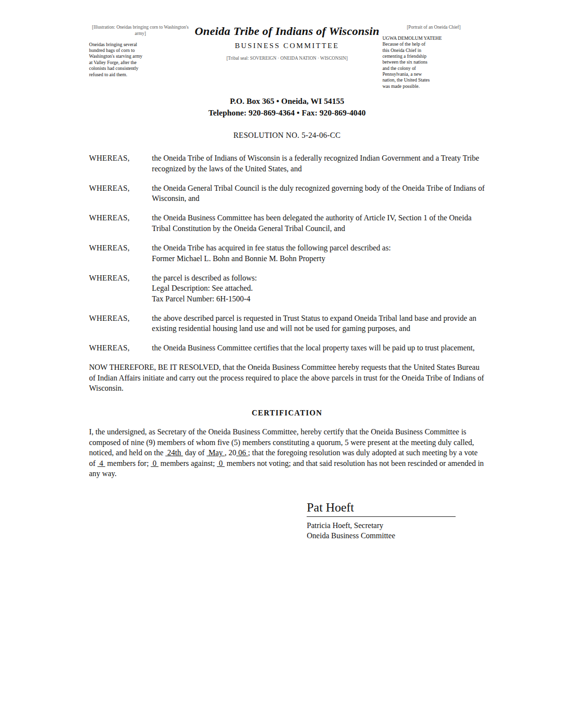[Illustration: Oneidas bringing corn to Washington's army]
Oneidas bringing several
hundred bags of corn to
Washington's starving army
at Valley Forge, after the
colonists had consistently
refused to aid them.
Oneida Tribe of Indians of Wisconsin
BUSINESS COMMITTEE
[Tribal seal: SOVEREIGN · ONEIDA NATION · WISCONSIN]
[Portrait of an Oneida Chief]
UGWA DEMOLUM YATEHE
Because of the help of
this Oneida Chief in
cementing a friendship
between the six nations
and the colony of
Pennsylvania, a new
nation, the United States
was made possible.
P.O. Box 365 • Oneida, WI 54155
Telephone: 920-869-4364 • Fax: 920-869-4040
RESOLUTION NO. 5-24-06-CC
Whereas,
the Oneida Tribe of Indians of Wisconsin is a federally recognized Indian Government and a Treaty Tribe recognized by the laws of the United States, and
Whereas,
the Oneida General Tribal Council is the duly recognized governing body of the Oneida Tribe of Indians of Wisconsin, and
Whereas,
the Oneida Business Committee has been delegated the authority of Article IV, Section 1 of the Oneida Tribal Constitution by the Oneida General Tribal Council, and
Whereas,
the Oneida Tribe has acquired in fee status the following parcel described as: Former Michael L. Bohn and Bonnie M. Bohn Property
Whereas,
the parcel is described as follows: Legal Description: See attached. Tax Parcel Number: 6H-1500-4
Whereas,
the above described parcel is requested in Trust Status to expand Oneida Tribal land base and provide an existing residential housing land use and will not be used for gaming purposes, and
Whereas,
the Oneida Business Committee certifies that the local property taxes will be paid up to trust placement,
NOW THEREFORE, BE IT RESOLVED, that the Oneida Business Committee hereby requests that the United States Bureau of Indian Affairs initiate and carry out the process required to place the above parcels in trust for the Oneida Tribe of Indians of Wisconsin.
CERTIFICATION
I, the undersigned, as Secretary of the Oneida Business Committee, hereby certify that the Oneida Business Committee is composed of nine (9) members of whom five (5) members constituting a quorum, 5 were present at the meeting duly called, noticed, and held on the 24th day of May , 20 06 ; that the foregoing resolution was duly adopted at such meeting by a vote of 4 members for; 0 members against; 0 members not voting; and that said resolution has not been rescinded or amended in any way.
Pat Hoeft
Patricia Hoeft, Secretary
Oneida Business Committee